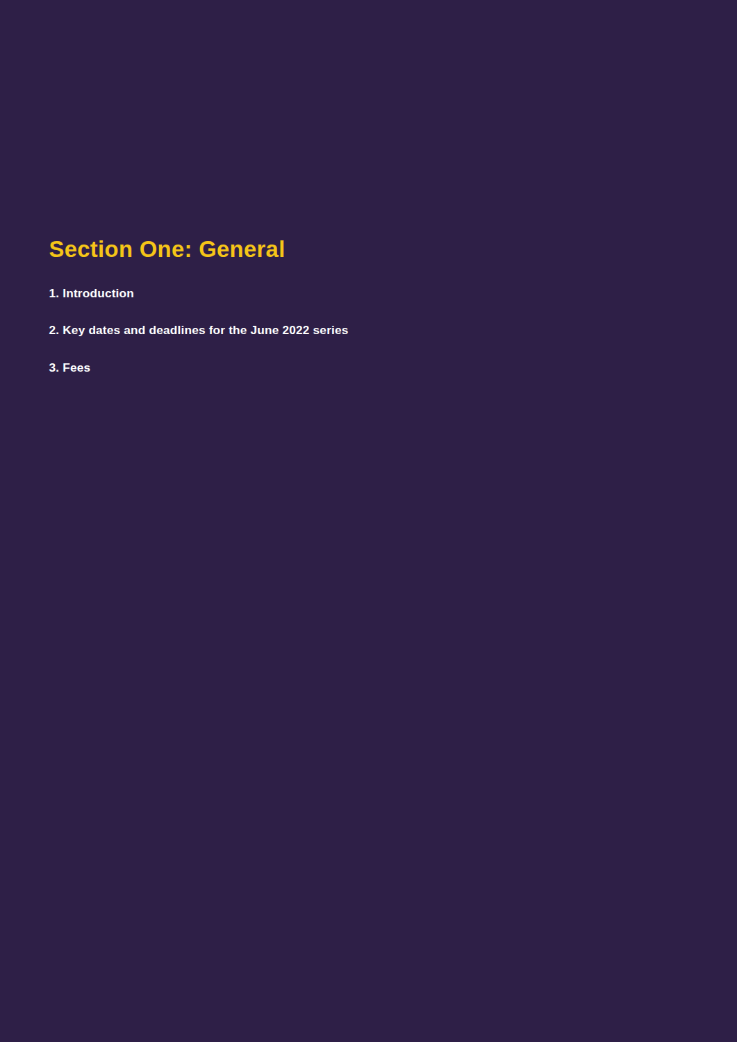Section One: General
1. Introduction
2. Key dates and deadlines for the June 2022 series
3. Fees